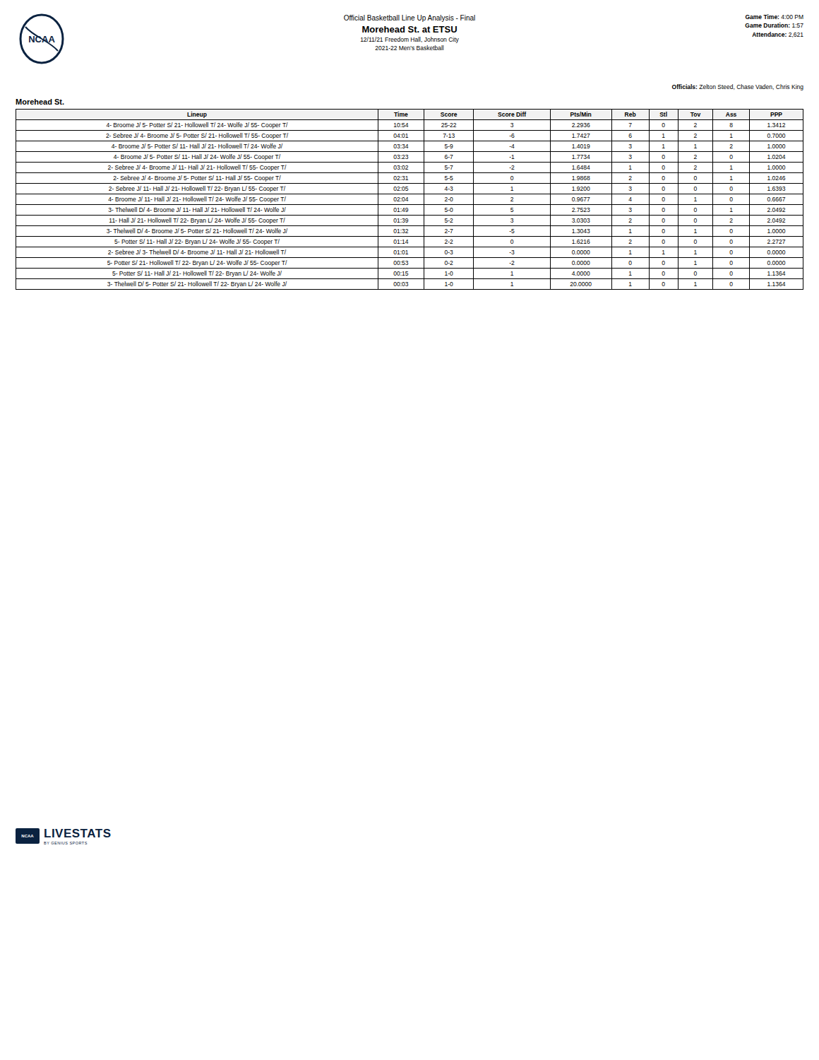NCAA
Official Basketball Line Up Analysis - Final
Morehead St. at ETSU
12/11/21 Freedom Hall, Johnson City
2021-22 Men's Basketball
Game Time: 4:00 PM
Game Duration: 1:57
Attendance: 2,621
Officials: Zelton Steed, Chase Vaden, Chris King
Morehead St.
| Lineup | Time | Score | Score Diff | Pts/Min | Reb | Stl | Tov | Ass | PPP |
| --- | --- | --- | --- | --- | --- | --- | --- | --- | --- |
| 4- Broome J/ 5- Potter S/ 21- Hollowell T/ 24- Wolfe J/ 55- Cooper T/ | 10:54 | 25-22 | 3 | 2.2936 | 7 | 0 | 2 | 8 | 1.3412 |
| 2- Sebree J/ 4- Broome J/ 5- Potter S/ 21- Hollowell T/ 55- Cooper T/ | 04:01 | 7-13 | -6 | 1.7427 | 6 | 1 | 2 | 1 | 0.7000 |
| 4- Broome J/ 5- Potter S/ 11- Hall J/ 21- Hollowell T/ 24- Wolfe J/ | 03:34 | 5-9 | -4 | 1.4019 | 3 | 1 | 1 | 2 | 1.0000 |
| 4- Broome J/ 5- Potter S/ 11- Hall J/ 24- Wolfe J/ 55- Cooper T/ | 03:23 | 6-7 | -1 | 1.7734 | 3 | 0 | 2 | 0 | 1.0204 |
| 2- Sebree J/ 4- Broome J/ 11- Hall J/ 21- Hollowell T/ 55- Cooper T/ | 03:02 | 5-7 | -2 | 1.6484 | 1 | 0 | 2 | 1 | 1.0000 |
| 2- Sebree J/ 4- Broome J/ 5- Potter S/ 11- Hall J/ 55- Cooper T/ | 02:31 | 5-5 | 0 | 1.9868 | 2 | 0 | 0 | 1 | 1.0246 |
| 2- Sebree J/ 11- Hall J/ 21- Hollowell T/ 22- Bryan L/ 55- Cooper T/ | 02:05 | 4-3 | 1 | 1.9200 | 3 | 0 | 0 | 0 | 1.6393 |
| 4- Broome J/ 11- Hall J/ 21- Hollowell T/ 24- Wolfe J/ 55- Cooper T/ | 02:04 | 2-0 | 2 | 0.9677 | 4 | 0 | 1 | 0 | 0.6667 |
| 3- Thelwell D/ 4- Broome J/ 11- Hall J/ 21- Hollowell T/ 24- Wolfe J/ | 01:49 | 5-0 | 5 | 2.7523 | 3 | 0 | 0 | 1 | 2.0492 |
| 11- Hall J/ 21- Hollowell T/ 22- Bryan L/ 24- Wolfe J/ 55- Cooper T/ | 01:39 | 5-2 | 3 | 3.0303 | 2 | 0 | 0 | 2 | 2.0492 |
| 3- Thelwell D/ 4- Broome J/ 5- Potter S/ 21- Hollowell T/ 24- Wolfe J/ | 01:32 | 2-7 | -5 | 1.3043 | 1 | 0 | 1 | 0 | 1.0000 |
| 5- Potter S/ 11- Hall J/ 22- Bryan L/ 24- Wolfe J/ 55- Cooper T/ | 01:14 | 2-2 | 0 | 1.6216 | 2 | 0 | 0 | 0 | 2.2727 |
| 2- Sebree J/ 3- Thelwell D/ 4- Broome J/ 11- Hall J/ 21- Hollowell T/ | 01:01 | 0-3 | -3 | 0.0000 | 1 | 1 | 1 | 0 | 0.0000 |
| 5- Potter S/ 21- Hollowell T/ 22- Bryan L/ 24- Wolfe J/ 55- Cooper T/ | 00:53 | 0-2 | -2 | 0.0000 | 0 | 0 | 1 | 0 | 0.0000 |
| 5- Potter S/ 11- Hall J/ 21- Hollowell T/ 22- Bryan L/ 24- Wolfe J/ | 00:15 | 1-0 | 1 | 4.0000 | 1 | 0 | 0 | 0 | 1.1364 |
| 3- Thelwell D/ 5- Potter S/ 21- Hollowell T/ 22- Bryan L/ 24- Wolfe J/ | 00:03 | 1-0 | 1 | 20.0000 | 1 | 0 | 1 | 0 | 1.1364 |
NCAA
LIVESTATS
BY GENIUS SPORTS